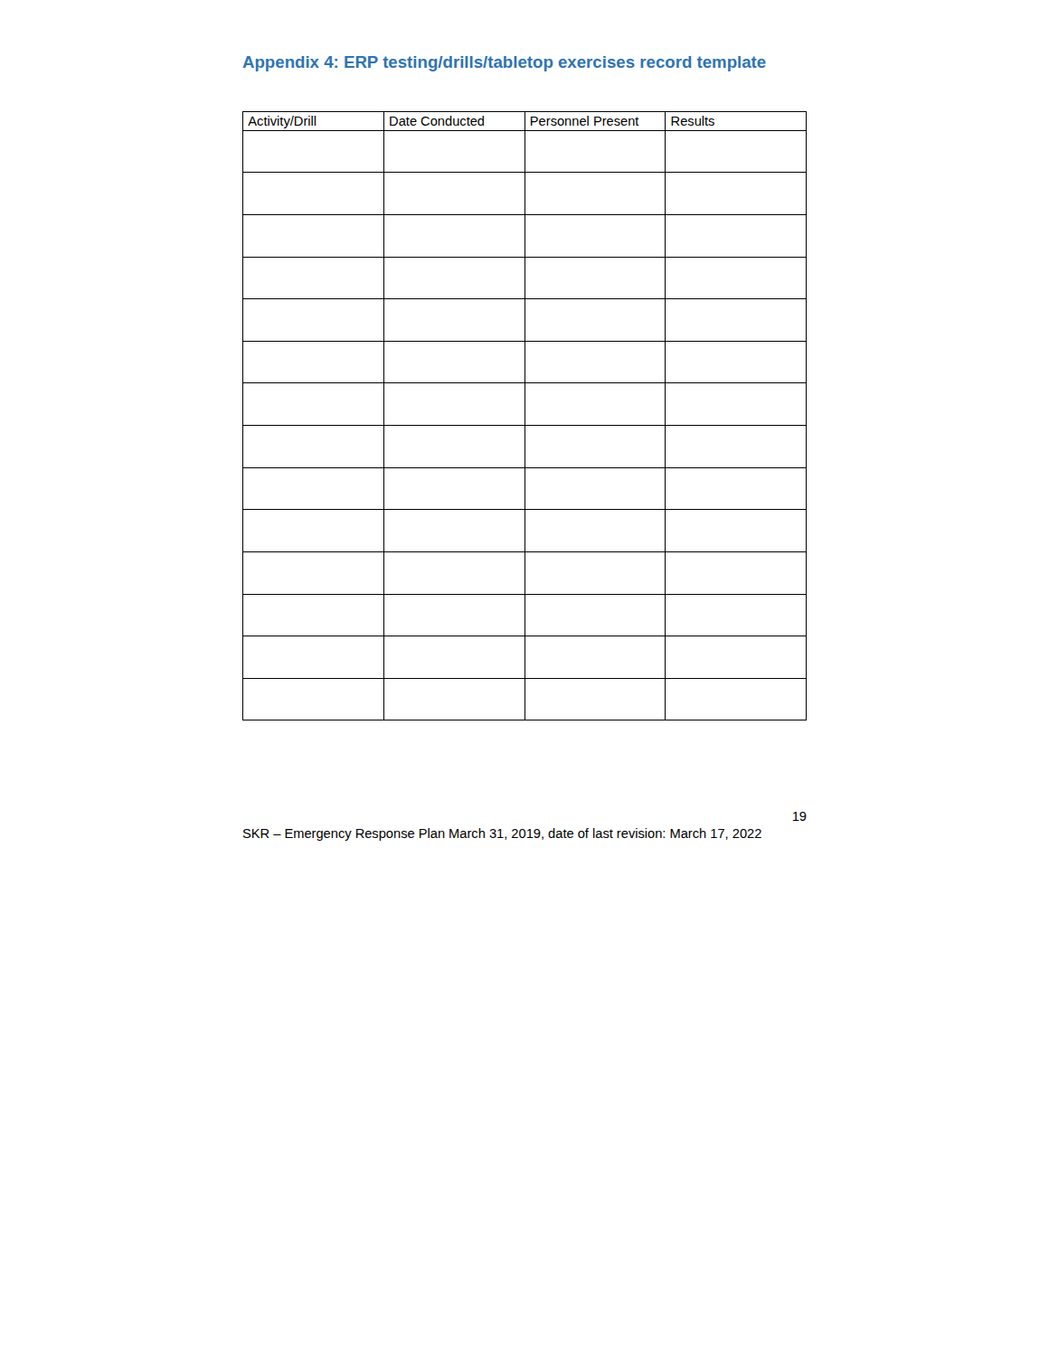Appendix 4: ERP testing/drills/tabletop exercises record template
| Activity/Drill | Date Conducted | Personnel Present | Results |
| --- | --- | --- | --- |
19
SKR – Emergency Response Plan March 31, 2019, date of last revision: March 17, 2022